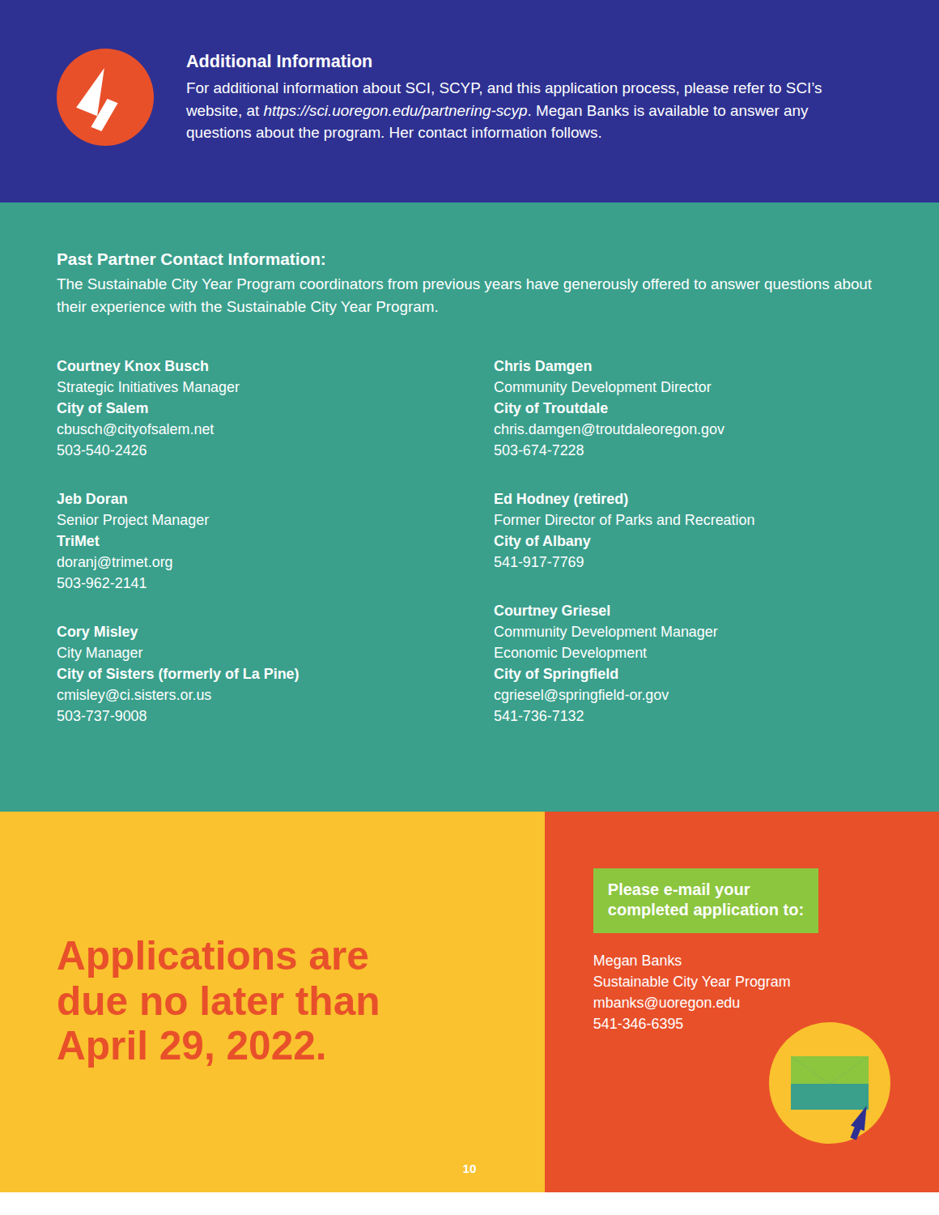Additional Information
For additional information about SCI, SCYP, and this application process, please refer to SCI’s website, at https://sci.uoregon.edu/partnering-scyp. Megan Banks is available to answer any questions about the program. Her contact information follows.
Past Partner Contact Information:
The Sustainable City Year Program coordinators from previous years have generously offered to answer questions about their experience with the Sustainable City Year Program.
Courtney Knox Busch Strategic Initiatives Manager City of Salem cbusch@cityofsalem.net 503-540-2426
Jeb Doran Senior Project Manager TriMet doranj@trimet.org 503-962-2141
Cory Misley City Manager City of Sisters (formerly of La Pine) cmisley@ci.sisters.or.us 503-737-9008
Chris Damgen Community Development Director City of Troutdale chris.damgen@troutdaleoregon.gov 503-674-7228
Ed Hodney (retired) Former Director of Parks and Recreation City of Albany 541-917-7769
Courtney Griesel Community Development Manager Economic Development City of Springfield cgriesel@springfield-or.gov 541-736-7132
Applications are
due no later than
April 29, 2022.
Please e-mail your
completed application to:
Megan Banks Sustainable City Year Program mbanks@uoregon.edu 541-346-6395
10